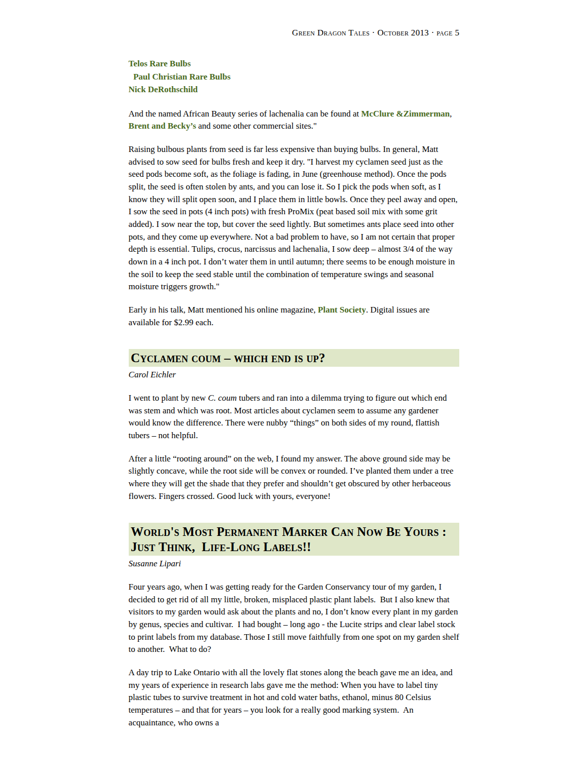Green Dragon Tales · October 2013 · page 5
Telos Rare Bulbs
Paul Christian Rare Bulbs Nick DeRothschild
And the named African Beauty series of lachenalia can be found at McClure &Zimmerman, Brent and Becky’s and some other commercial sites."
Raising bulbous plants from seed is far less expensive than buying bulbs. In general, Matt advised to sow seed for bulbs fresh and keep it dry. "I harvest my cyclamen seed just as the seed pods become soft, as the foliage is fading, in June (greenhouse method). Once the pods split, the seed is often stolen by ants, and you can lose it. So I pick the pods when soft, as I know they will split open soon, and I place them in little bowls. Once they peel away and open, I sow the seed in pots (4 inch pots) with fresh ProMix (peat based soil mix with some grit added). I sow near the top, but cover the seed lightly. But sometimes ants place seed into other pots, and they come up everywhere. Not a bad problem to have, so I am not certain that proper depth is essential. Tulips, crocus, narcissus and lachenalia, I sow deep – almost 3/4 of the way down in a 4 inch pot. I don’t water them in until autumn; there seems to be enough moisture in the soil to keep the seed stable until the combination of temperature swings and seasonal moisture triggers growth."
Early in his talk, Matt mentioned his online magazine, Plant Society. Digital issues are available for $2.99 each.
Cyclamen coum – which end is up?
Carol Eichler
I went to plant by new C. coum tubers and ran into a dilemma trying to figure out which end was stem and which was root. Most articles about cyclamen seem to assume any gardener would know the difference. There were nubby “things” on both sides of my round, flattish tubers – not helpful.
After a little “rooting around” on the web, I found my answer. The above ground side may be slightly concave, while the root side will be convex or rounded. I’ve planted them under a tree where they will get the shade that they prefer and shouldn’t get obscured by other herbaceous flowers. Fingers crossed. Good luck with yours, everyone!
World's Most Permanent Marker Can Now Be Yours : Just Think, Life-Long Labels!!
Susanne Lipari
Four years ago, when I was getting ready for the Garden Conservancy tour of my garden, I decided to get rid of all my little, broken, misplaced plastic plant labels. But I also knew that visitors to my garden would ask about the plants and no, I don’t know every plant in my garden by genus, species and cultivar. I had bought – long ago - the Lucite strips and clear label stock to print labels from my database. Those I still move faithfully from one spot on my garden shelf to another. What to do?
A day trip to Lake Ontario with all the lovely flat stones along the beach gave me an idea, and my years of experience in research labs gave me the method: When you have to label tiny plastic tubes to survive treatment in hot and cold water baths, ethanol, minus 80 Celsius temperatures – and that for years – you look for a really good marking system. An acquaintance, who owns a